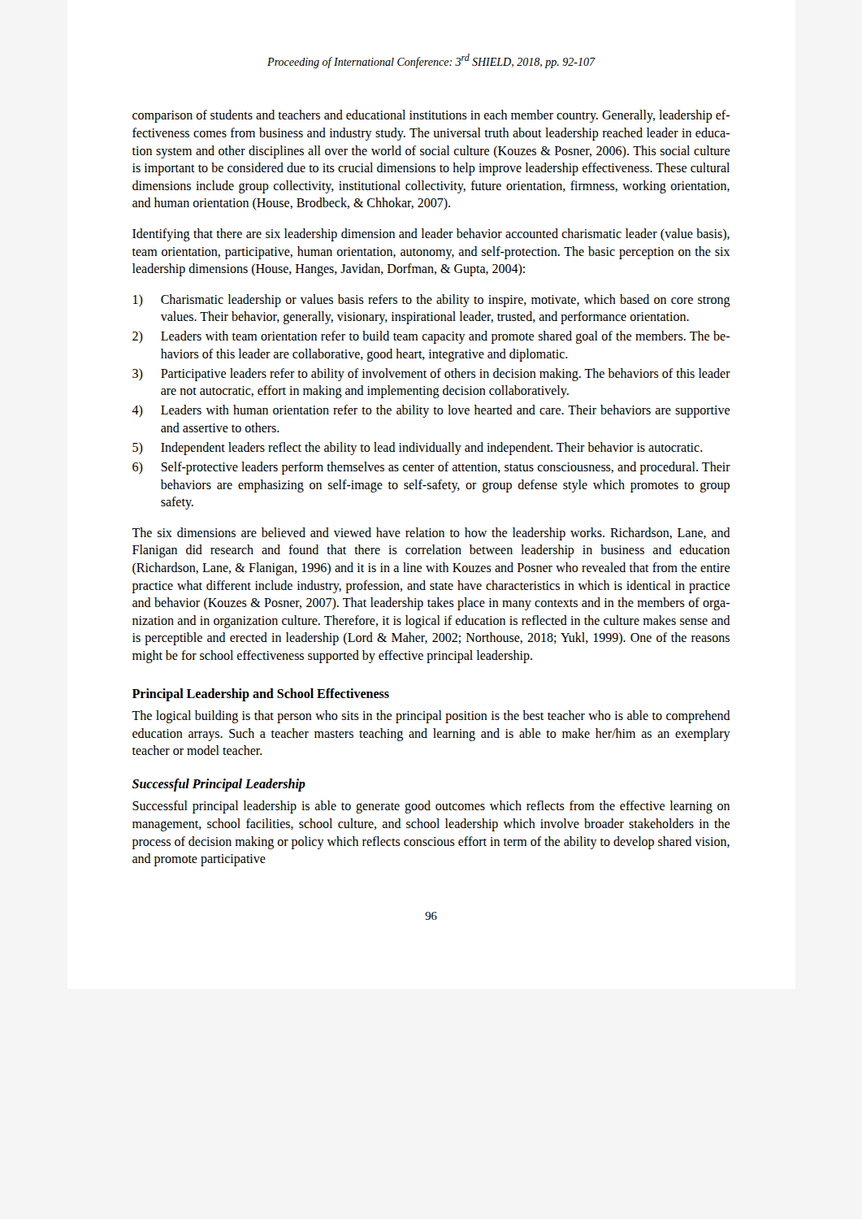Proceeding of International Conference: 3rd SHIELD, 2018, pp. 92-107
comparison of students and teachers and educational institutions in each member country. Generally, leadership effectiveness comes from business and industry study. The universal truth about leadership reached leader in education system and other disciplines all over the world of social culture (Kouzes & Posner, 2006). This social culture is important to be considered due to its crucial dimensions to help improve leadership effectiveness. These cultural dimensions include group collectivity, institutional collectivity, future orientation, firmness, working orientation, and human orientation (House, Brodbeck, & Chhokar, 2007).
Identifying that there are six leadership dimension and leader behavior accounted charismatic leader (value basis), team orientation, participative, human orientation, autonomy, and self-protection. The basic perception on the six leadership dimensions (House, Hanges, Javidan, Dorfman, & Gupta, 2004):
Charismatic leadership or values basis refers to the ability to inspire, motivate, which based on core strong values. Their behavior, generally, visionary, inspirational leader, trusted, and performance orientation.
Leaders with team orientation refer to build team capacity and promote shared goal of the members. The behaviors of this leader are collaborative, good heart, integrative and diplomatic.
Participative leaders refer to ability of involvement of others in decision making. The behaviors of this leader are not autocratic, effort in making and implementing decision collaboratively.
Leaders with human orientation refer to the ability to love hearted and care. Their behaviors are supportive and assertive to others.
Independent leaders reflect the ability to lead individually and independent. Their behavior is autocratic.
Self-protective leaders perform themselves as center of attention, status consciousness, and procedural. Their behaviors are emphasizing on self-image to self-safety, or group defense style which promotes to group safety.
The six dimensions are believed and viewed have relation to how the leadership works. Richardson, Lane, and Flanigan did research and found that there is correlation between leadership in business and education (Richardson, Lane, & Flanigan, 1996) and it is in a line with Kouzes and Posner who revealed that from the entire practice what different include industry, profession, and state have characteristics in which is identical in practice and behavior (Kouzes & Posner, 2007). That leadership takes place in many contexts and in the members of organization and in organization culture. Therefore, it is logical if education is reflected in the culture makes sense and is perceptible and erected in leadership (Lord & Maher, 2002; Northouse, 2018; Yukl, 1999). One of the reasons might be for school effectiveness supported by effective principal leadership.
Principal Leadership and School Effectiveness
The logical building is that person who sits in the principal position is the best teacher who is able to comprehend education arrays. Such a teacher masters teaching and learning and is able to make her/him as an exemplary teacher or model teacher.
Successful Principal Leadership
Successful principal leadership is able to generate good outcomes which reflects from the effective learning on management, school facilities, school culture, and school leadership which involve broader stakeholders in the process of decision making or policy which reflects conscious effort in term of the ability to develop shared vision, and promote participative
96